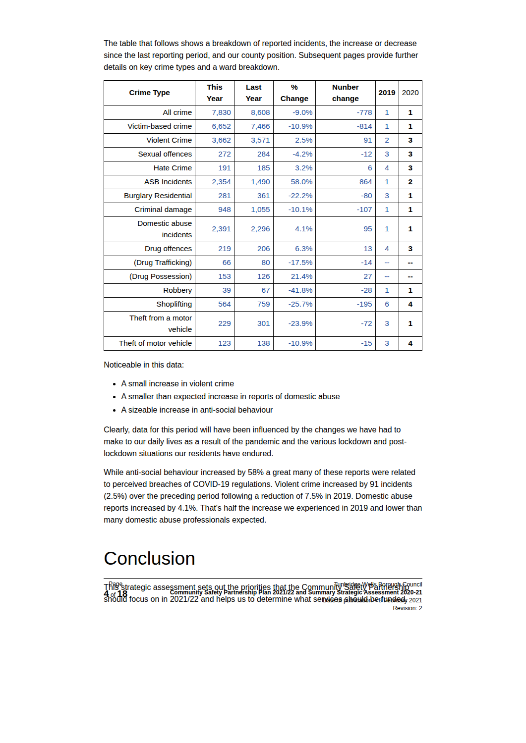The table that follows shows a breakdown of reported incidents, the increase or decrease since the last reporting period, and our county position. Subsequent pages provide further details on key crime types and a ward breakdown.
| Crime Type | This Year | Last Year | % Change | Nunber change | 2019 | 2020 |
| --- | --- | --- | --- | --- | --- | --- |
| All crime | 7,830 | 8,608 | -9.0% | -778 | 1 | 1 |
| Victim-based crime | 6,652 | 7,466 | -10.9% | -814 | 1 | 1 |
| Violent Crime | 3,662 | 3,571 | 2.5% | 91 | 2 | 3 |
| Sexual offences | 272 | 284 | -4.2% | -12 | 3 | 3 |
| Hate Crime | 191 | 185 | 3.2% | 6 | 4 | 3 |
| ASB Incidents | 2,354 | 1,490 | 58.0% | 864 | 1 | 2 |
| Burglary Residential | 281 | 361 | -22.2% | -80 | 3 | 1 |
| Criminal damage | 948 | 1,055 | -10.1% | -107 | 1 | 1 |
| Domestic abuse incidents | 2,391 | 2,296 | 4.1% | 95 | 1 | 1 |
| Drug offences | 219 | 206 | 6.3% | 13 | 4 | 3 |
| (Drug Trafficking) | 66 | 80 | -17.5% | -14 | -- | -- |
| (Drug Possession) | 153 | 126 | 21.4% | 27 | -- | -- |
| Robbery | 39 | 67 | -41.8% | -28 | 1 | 1 |
| Shoplifting | 564 | 759 | -25.7% | -195 | 6 | 4 |
| Theft from a motor vehicle | 229 | 301 | -23.9% | -72 | 3 | 1 |
| Theft of motor vehicle | 123 | 138 | -10.9% | -15 | 3 | 4 |
Noticeable in this data:
A small increase in violent crime
A smaller than expected increase in reports of domestic abuse
A sizeable increase in anti-social behaviour
Clearly, data for this period will have been influenced by the changes we have had to make to our daily lives as a result of the pandemic and the various lockdown and post-lockdown situations our residents have endured.
While anti-social behaviour increased by 58% a great many of these reports were related to perceived breaches of COVID-19 regulations. Violent crime increased by 91 incidents (2.5%) over the preceding period following a reduction of 7.5% in 2019. Domestic abuse reports increased by 4.1%. That's half the increase we experienced in 2019 and lower than many domestic abuse professionals expected.
Conclusion
This strategic assessment sets out the priorities that the Community Safety Partnership should focus on in 2021/22 and helps us to determine what services should be funded.
Page
4 of 18
Tunbridge Wells Borough Council
Community Safety Partnership Plan 2021/22 and Summary Strategic Assessment 2020-21
Date of publication – 8 February 2021
Revision: 2